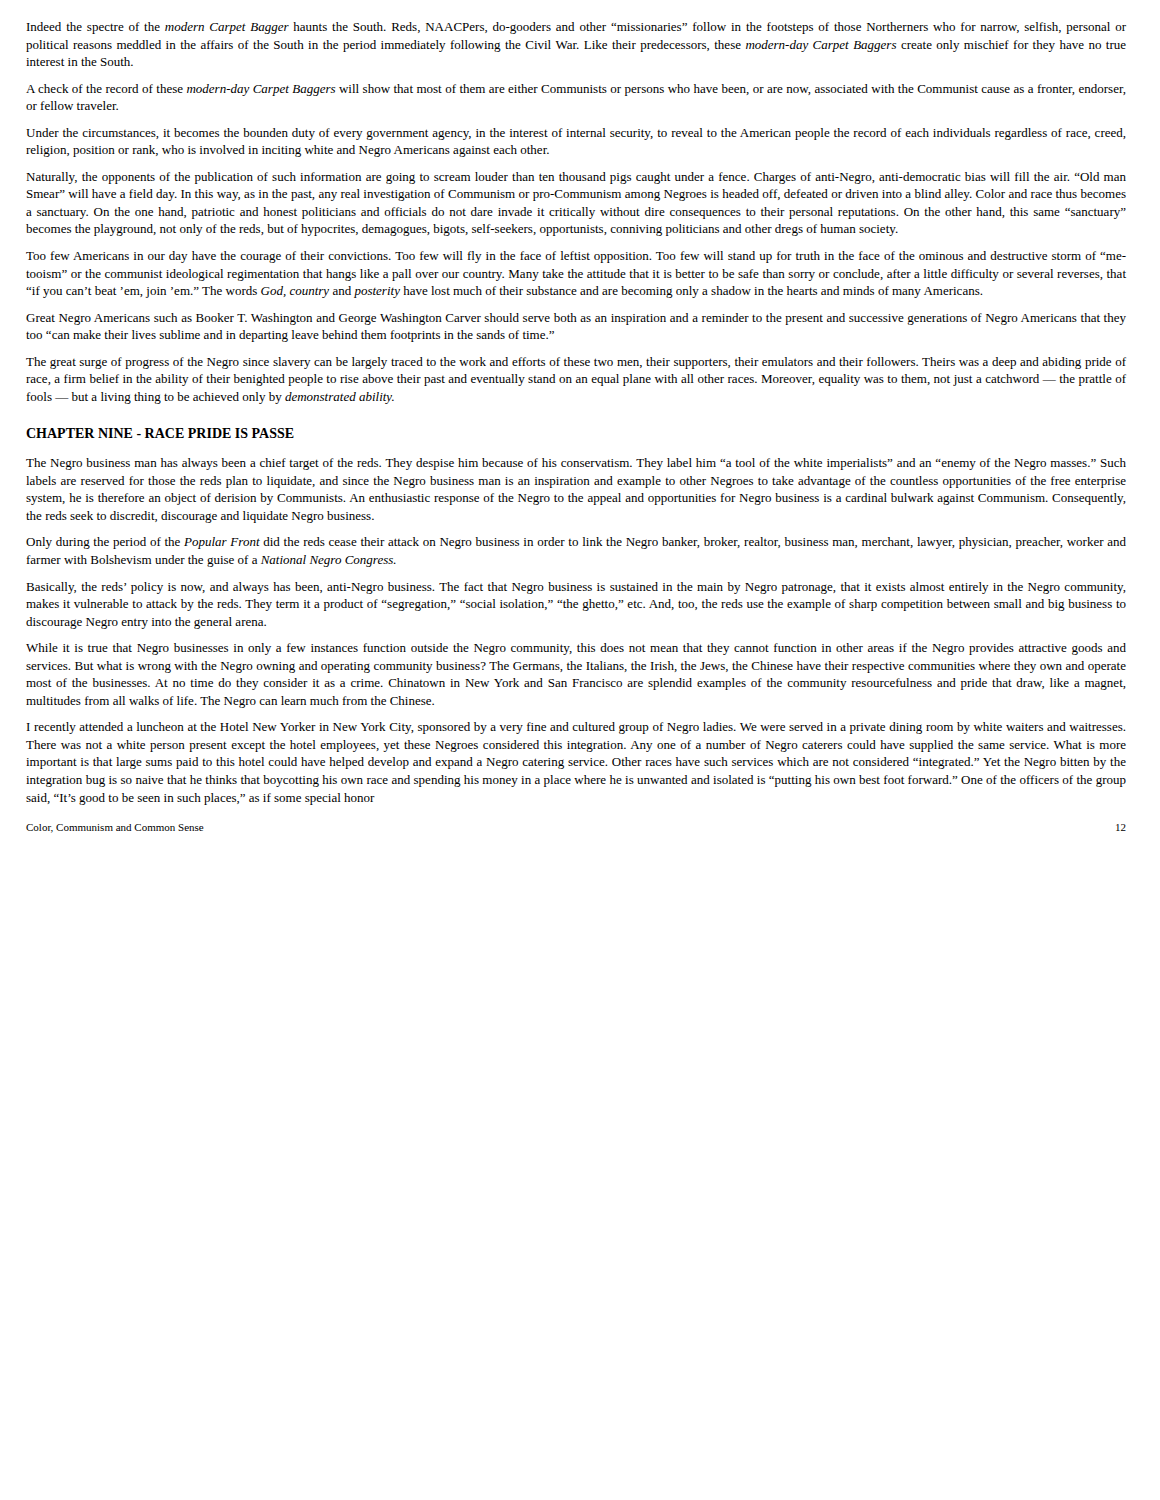Indeed the spectre of the modern Carpet Bagger haunts the South. Reds, NAACPers, do-gooders and other “missionaries” follow in the footsteps of those Northerners who for narrow, selfish, personal or political reasons meddled in the affairs of the South in the period immediately following the Civil War. Like their predecessors, these modern-day Carpet Baggers create only mischief for they have no true interest in the South.
A check of the record of these modern-day Carpet Baggers will show that most of them are either Communists or persons who have been, or are now, associated with the Communist cause as a fronter, endorser, or fellow traveler.
Under the circumstances, it becomes the bounden duty of every government agency, in the interest of internal security, to reveal to the American people the record of each individuals regardless of race, creed, religion, position or rank, who is involved in inciting white and Negro Americans against each other.
Naturally, the opponents of the publication of such information are going to scream louder than ten thousand pigs caught under a fence. Charges of anti-Negro, anti-democratic bias will fill the air. “Old man Smear” will have a field day. In this way, as in the past, any real investigation of Communism or pro-Communism among Negroes is headed off, defeated or driven into a blind alley. Color and race thus becomes a sanctuary. On the one hand, patriotic and honest politicians and officials do not dare invade it critically without dire consequences to their personal reputations. On the other hand, this same “sanctuary” becomes the playground, not only of the reds, but of hypocrites, demagogues, bigots, self-seekers, opportunists, conniving politicians and other dregs of human society.
Too few Americans in our day have the courage of their convictions. Too few will fly in the face of leftist opposition. Too few will stand up for truth in the face of the ominous and destructive storm of “me-tooism” or the communist ideological regimentation that hangs like a pall over our country. Many take the attitude that it is better to be safe than sorry or conclude, after a little difficulty or several reverses, that “if you can’t beat ’em, join ’em.” The words God, country and posterity have lost much of their substance and are becoming only a shadow in the hearts and minds of many Americans.
Great Negro Americans such as Booker T. Washington and George Washington Carver should serve both as an inspiration and a reminder to the present and successive generations of Negro Americans that they too “can make their lives sublime and in departing leave behind them footprints in the sands of time.”
The great surge of progress of the Negro since slavery can be largely traced to the work and efforts of these two men, their supporters, their emulators and their followers. Theirs was a deep and abiding pride of race, a firm belief in the ability of their benighted people to rise above their past and eventually stand on an equal plane with all other races. Moreover, equality was to them, not just a catchword — the prattle of fools — but a living thing to be achieved only by demonstrated ability.
CHAPTER NINE - RACE PRIDE IS PASSE
The Negro business man has always been a chief target of the reds. They despise him because of his conservatism. They label him “a tool of the white imperialists” and an “enemy of the Negro masses.” Such labels are reserved for those the reds plan to liquidate, and since the Negro business man is an inspiration and example to other Negroes to take advantage of the countless opportunities of the free enterprise system, he is therefore an object of derision by Communists. An enthusiastic response of the Negro to the appeal and opportunities for Negro business is a cardinal bulwark against Communism. Consequently, the reds seek to discredit, discourage and liquidate Negro business.
Only during the period of the Popular Front did the reds cease their attack on Negro business in order to link the Negro banker, broker, realtor, business man, merchant, lawyer, physician, preacher, worker and farmer with Bolshevism under the guise of a National Negro Congress.
Basically, the reds’ policy is now, and always has been, anti-Negro business. The fact that Negro business is sustained in the main by Negro patronage, that it exists almost entirely in the Negro community, makes it vulnerable to attack by the reds. They term it a product of “segregation,” “social isolation,” “the ghetto,” etc. And, too, the reds use the example of sharp competition between small and big business to discourage Negro entry into the general arena.
While it is true that Negro businesses in only a few instances function outside the Negro community, this does not mean that they cannot function in other areas if the Negro provides attractive goods and services. But what is wrong with the Negro owning and operating community business? The Germans, the Italians, the Irish, the Jews, the Chinese have their respective communities where they own and operate most of the businesses. At no time do they consider it as a crime. Chinatown in New York and San Francisco are splendid examples of the community resourcefulness and pride that draw, like a magnet, multitudes from all walks of life. The Negro can learn much from the Chinese.
I recently attended a luncheon at the Hotel New Yorker in New York City, sponsored by a very fine and cultured group of Negro ladies. We were served in a private dining room by white waiters and waitresses. There was not a white person present except the hotel employees, yet these Negroes considered this integration. Any one of a number of Negro caterers could have supplied the same service. What is more important is that large sums paid to this hotel could have helped develop and expand a Negro catering service. Other races have such services which are not considered “integrated.” Yet the Negro bitten by the integration bug is so naive that he thinks that boycotting his own race and spending his money in a place where he is unwanted and isolated is “putting his own best foot forward.” One of the officers of the group said, “It’s good to be seen in such places,” as if some special honor
Color, Communism and Common Sense 12